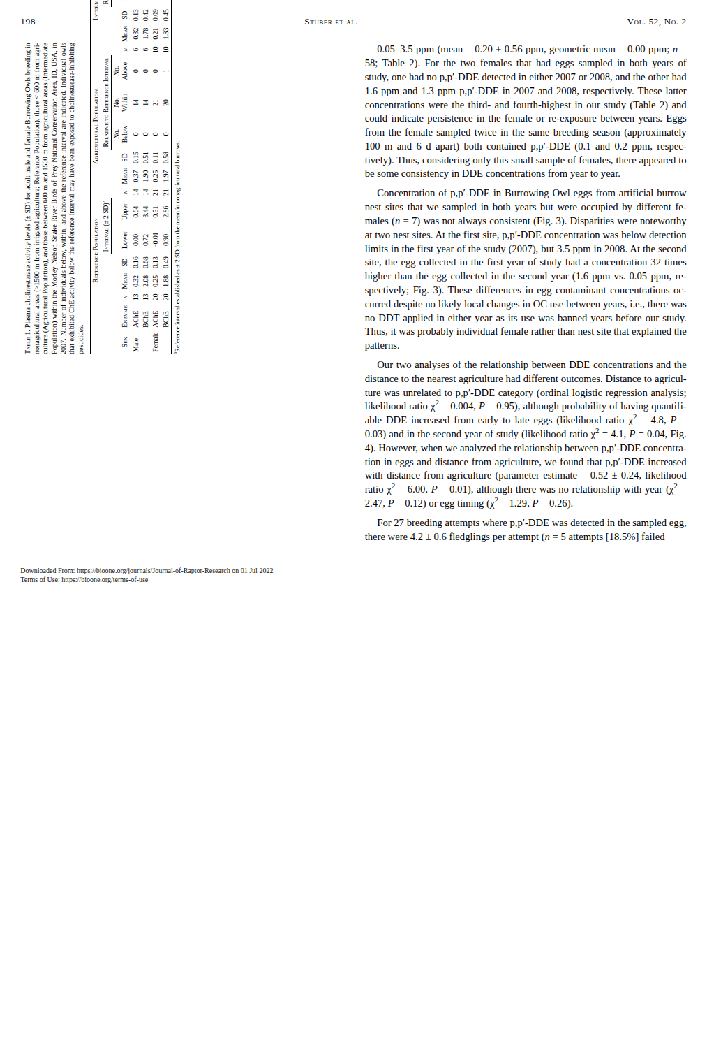198 Stuber et al. Vol. 52, No. 2
Table 1. Plasma cholinesterase activity levels (± SD) for adult male and female Burrowing Owls breeding in nonagricultural areas (>1500 m from irrigated agriculture; Reference Population), those < 600 m from agriculture (Agricultural Population), and those between 600 m and 1500 m from agricultural areas (Intermediate Population) within the Morley Nelson Snake River Birds of Prey National Conservation Area, ID, USA, in 2007. Number of individuals below, within, and above the reference interval are indicated. Individual owls that exhibited ChE activity below the reference interval may have been exposed to cholinesterase-inhibiting pesticides.
| Sex | Enzyme | Reference Population | Agricultural Population | Intermediate Population |
| --- | --- | --- | --- | --- |
| n | Mean | SD | Interval (± 2 SD) a | n | Mean | SD | Relative to Reference Interval | n | Mean | SD | Relative to Reference Interval |
| Lower | Upper | No. Below | No. Within | No. Above | No. Below | No. Within | No. Above |
| Male | AChE | 13 | 0.32 | 0.16 | 0.00 | 0.64 | 14 | 0.37 | 0.15 | 0 | 14 | 0 | 6 | 0.32 | 0.13 | 0 | 6 | 0 |
| | BChE | 13 | 2.08 | 0.68 | 0.72 | 3.44 | 14 | 1.90 | 0.51 | 0 | 14 | 0 | 6 | 1.78 | 0.42 | 0 | 6 | 0 |
| Female | AChE | 20 | 0.25 | 0.13 | −0.01 | 0.51 | 21 | 0.25 | 0.11 | 0 | 21 | 0 | 10 | 0.21 | 0.09 | 0 | 10 | 0 |
| | BChE | 20 | 1.88 | 0.49 | 0.90 | 2.86 | 21 | 1.97 | 0.58 | 0 | 20 | 1 | 10 | 1.83 | 0.45 | 0 | 10 | 0 |
aReference interval established as ± 2 SD from the mean in nonagricultural burrows.
0.05–3.5 ppm (mean = 0.20 ± 0.56 ppm, geometric mean = 0.00 ppm; n = 58; Table 2). For the two females that had eggs sampled in both years of study, one had no p,p′-DDE detected in either 2007 or 2008, and the other had 1.6 ppm and 1.3 ppm p,p′-DDE in 2007 and 2008, respectively. These latter concentrations were the third- and fourth-highest in our study (Table 2) and could indicate persistence in the female or re-exposure between years. Eggs from the female sampled twice in the same breeding season (approximately 100 m and 6 d apart) both contained p,p′-DDE (0.1 and 0.2 ppm, respectively). Thus, considering only this small sample of females, there appeared to be some consistency in DDE concentrations from year to year.
Concentration of p,p′-DDE in Burrowing Owl eggs from artificial burrow nest sites that we sampled in both years but were occupied by different females (n = 7) was not always consistent (Fig. 3). Disparities were noteworthy at two nest sites. At the first site, p,p′-DDE concentration was below detection limits in the first year of the study (2007), but 3.5 ppm in 2008. At the second site, the egg collected in the first year of study had a concentration 32 times higher than the egg collected in the second year (1.6 ppm vs. 0.05 ppm, respectively; Fig. 3). These differences in egg contaminant concentrations occurred despite no likely local changes in OC use between years, i.e., there was no DDT applied in either year as its use was banned years before our study. Thus, it was probably individual female rather than nest site that explained the patterns.
Our two analyses of the relationship between DDE concentrations and the distance to the nearest agriculture had different outcomes. Distance to agriculture was unrelated to p,p′-DDE category (ordinal logistic regression analysis; likelihood ratio χ2 = 0.004, P = 0.95), although probability of having quantifiable DDE increased from early to late eggs (likelihood ratio χ2 = 4.8, P = 0.03) and in the second year of study (likelihood ratio χ2 = 4.1, P = 0.04, Fig. 4). However, when we analyzed the relationship between p,p′-DDE concentration in eggs and distance from agriculture, we found that p,p′-DDE increased with distance from agriculture (parameter estimate = 0.52 ± 0.24, likelihood ratio χ2 = 6.00, P = 0.01), although there was no relationship with year (χ2 = 2.47, P = 0.12) or egg timing (χ2 = 1.29, P = 0.26).
For 27 breeding attempts where p,p′-DDE was detected in the sampled egg, there were 4.2 ± 0.6 fledglings per attempt (n = 5 attempts [18.5%] failed
Downloaded From: https://bioone.org/journals/Journal-of-Raptor-Research on 01 Jul 2022
Terms of Use: https://bioone.org/terms-of-use